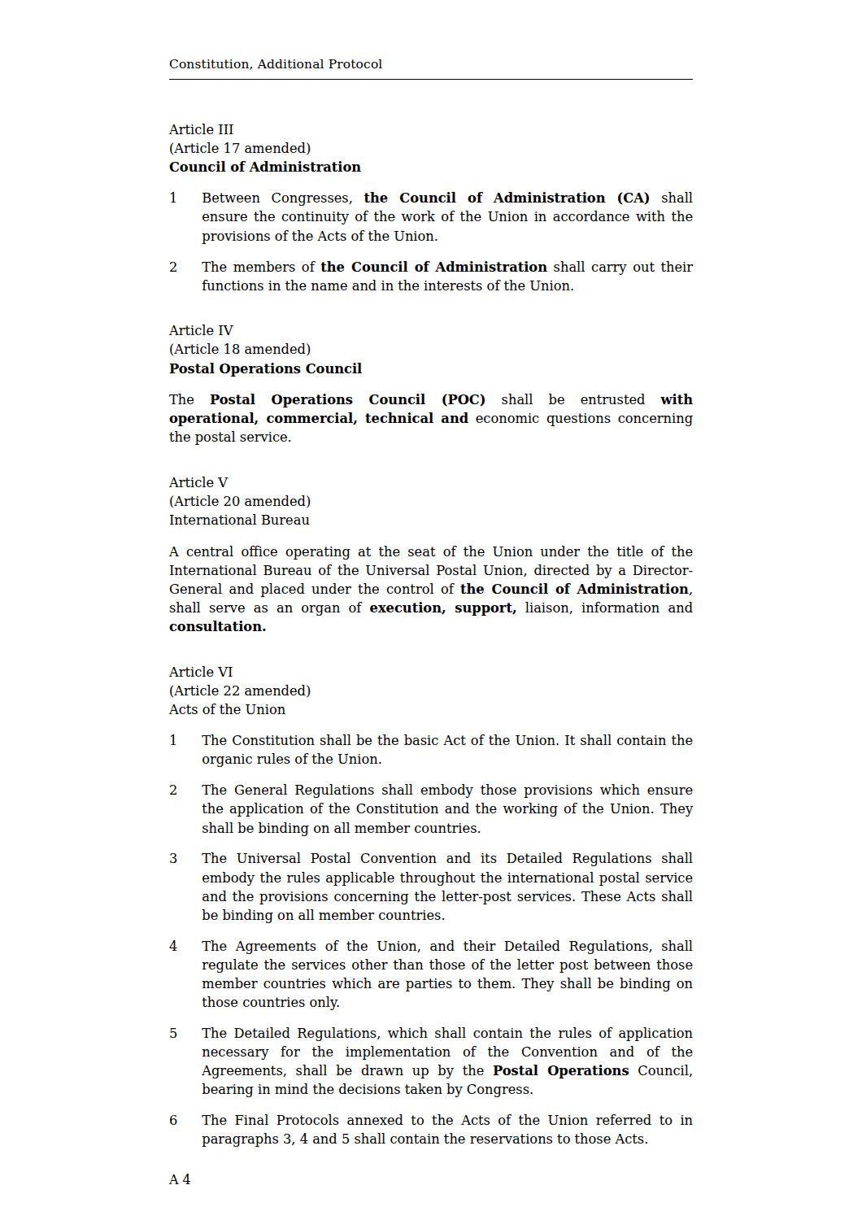Constitution, Additional Protocol
Article III (Article 17 amended) Council of Administration
1 Between Congresses, the Council of Administration (CA) shall ensure the continuity of the work of the Union in accordance with the provisions of the Acts of the Union.
2 The members of the Council of Administration shall carry out their functions in the name and in the interests of the Union.
Article IV (Article 18 amended) Postal Operations Council
The Postal Operations Council (POC) shall be entrusted with operational, commercial, technical and economic questions concerning the postal service.
Article V (Article 20 amended) International Bureau
A central office operating at the seat of the Union under the title of the International Bureau of the Universal Postal Union, directed by a Director-General and placed under the control of the Council of Administration, shall serve as an organ of execution, support, liaison, information and consultation.
Article VI (Article 22 amended) Acts of the Union
1 The Constitution shall be the basic Act of the Union. It shall contain the organic rules of the Union.
2 The General Regulations shall embody those provisions which ensure the application of the Constitution and the working of the Union. They shall be binding on all member countries.
3 The Universal Postal Convention and its Detailed Regulations shall embody the rules applicable throughout the international postal service and the provisions concerning the letter-post services. These Acts shall be binding on all member countries.
4 The Agreements of the Union, and their Detailed Regulations, shall regulate the services other than those of the letter post between those member countries which are parties to them. They shall be binding on those countries only.
5 The Detailed Regulations, which shall contain the rules of application necessary for the implementation of the Convention and of the Agreements, shall be drawn up by the Postal Operations Council, bearing in mind the decisions taken by Congress.
6 The Final Protocols annexed to the Acts of the Union referred to in paragraphs 3, 4 and 5 shall contain the reservations to those Acts.
A 4